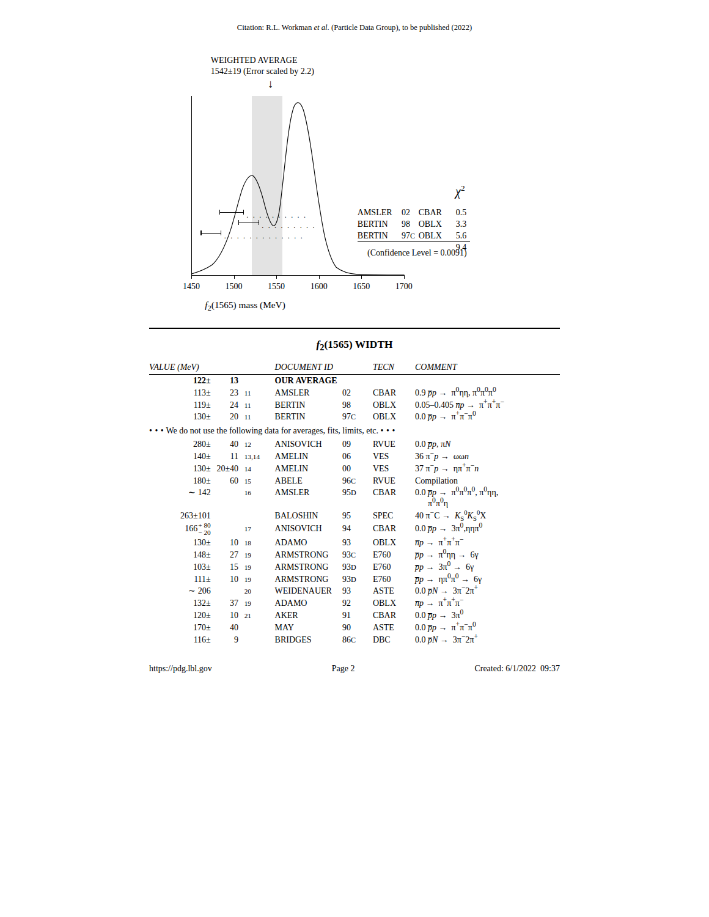Citation: R.L. Workman et al. (Particle Data Group), to be published (2022)
WEIGHTED AVERAGE
1542±19 (Error scaled by 2.2)
. . . . . . . . . .
. . . . . . . . .
. . . . . . . . . . . . .
χ2
| AMSLER | 02 | CBAR | 0.5 |
| BERTIN | 98 | OBLX | 3.3 |
| BERTIN | 97 C | OBLX | 5.6 |
| | | | 9.4 |
(Confidence Level = 0.0091)
1450 1500 1550 1600 1650 1700
f2(1565) mass (MeV)
f2(1565) WIDTH
| VALUE (MeV) | | | DOCUMENT ID | | TECN | COMMENT |
| --- | --- | --- | --- | --- | --- | --- |
| 122± | 13 | | OUR AVERAGE |
| 113± | 23 | 11 | AMSLER | 02 | CBAR | 0.9 p̅p → π 0 ηη, π 0 π 0 π 0 |
| 119± | 24 | 11 | BERTIN | 98 | OBLX | 0.05–0.405 n̅p → π + π + π − |
| 130± | 20 | 11 | BERTIN | 97 C | OBLX | 0.0 p̅p → π + π − π 0 |
| • • • We do not use the following data for averages, fits, limits, etc. • • • |
| 280± | 40 | 12 | ANISOVICH | 09 | RVUE | 0.0 p̅p , π N |
| 140± | 11 | 13,14 | AMELIN | 06 | VES | 36 π − p → ωω n |
| 130± | 20±40 | 14 | AMELIN | 00 | VES | 37 π − p → ηπ + π − n |
| 180± | 60 | 15 | ABELE | 96 C | RVUE | Compilation |
| ∼ 142 | | 16 | AMSLER | 95 D | CBAR | 0.0 p̅p → π 0 π 0 π 0 , π 0 ηη, π 0 π 0 η |
| 263±101 | | | BALOSHIN | 95 | SPEC | 40 π − C → K S 0 K S 0 X |
| 166 + 80 − 20 | | 17 | ANISOVICH | 94 | CBAR | 0.0 p̅p → 3π 0 ,ηηπ 0 |
| 130± | 10 | 18 | ADAMO | 93 | OBLX | n̅p → π + π + π − |
| 148± | 27 | 19 | ARMSTRONG | 93 C | E760 | p̅p → π 0 ηη → 6γ |
| 103± | 15 | 19 | ARMSTRONG | 93 D | E760 | p̅p → 3π 0 → 6γ |
| 111± | 10 | 19 | ARMSTRONG | 93 D | E760 | p̅p → ηπ 0 π 0 → 6γ |
| ∼ 206 | | 20 | WEIDENAUER | 93 | ASTE | 0.0 p̅N → 3π − 2π + |
| 132± | 37 | 19 | ADAMO | 92 | OBLX | n̅p → π + π + π − |
| 120± | 10 | 21 | AKER | 91 | CBAR | 0.0 p̅p → 3π 0 |
| 170± | 40 | | MAY | 90 | ASTE | 0.0 p̅p → π + π − π 0 |
| 116± | 9 | | BRIDGES | 86 C | DBC | 0.0 p̅N → 3π − 2π + |
https://pdg.lbl.gov
Page 2
Created: 6/1/2022 09:37